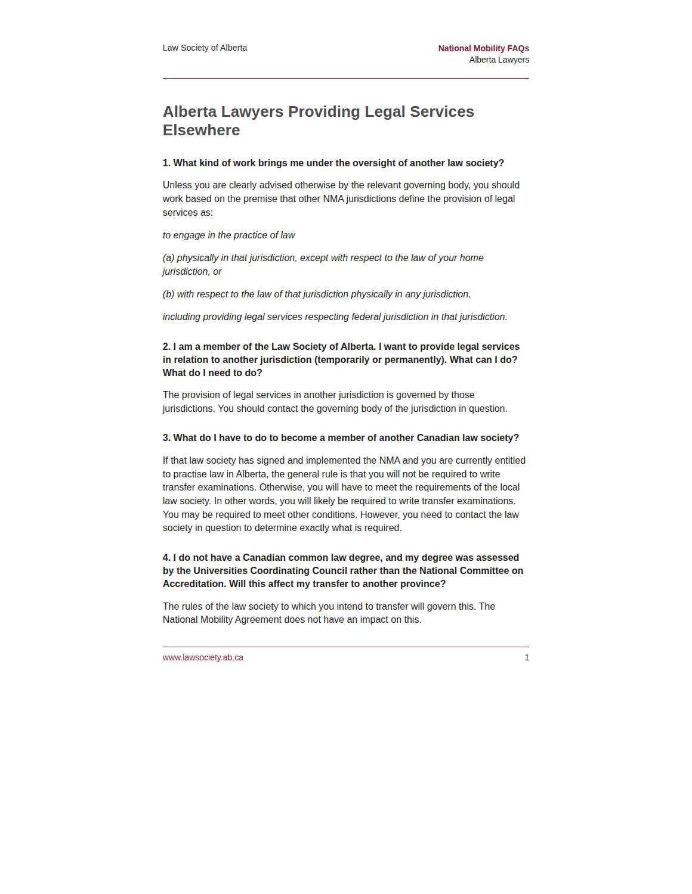Law Society of Alberta
National Mobility FAQs
Alberta Lawyers
Alberta Lawyers Providing Legal Services Elsewhere
1. What kind of work brings me under the oversight of another law society?
Unless you are clearly advised otherwise by the relevant governing body, you should work based on the premise that other NMA jurisdictions define the provision of legal services as:
to engage in the practice of law
(a) physically in that jurisdiction, except with respect to the law of your home jurisdiction, or
(b) with respect to the law of that jurisdiction physically in any jurisdiction,
including providing legal services respecting federal jurisdiction in that jurisdiction.
2. I am a member of the Law Society of Alberta. I want to provide legal services in relation to another jurisdiction (temporarily or permanently). What can I do? What do I need to do?
The provision of legal services in another jurisdiction is governed by those jurisdictions. You should contact the governing body of the jurisdiction in question.
3. What do I have to do to become a member of another Canadian law society?
If that law society has signed and implemented the NMA and you are currently entitled to practise law in Alberta, the general rule is that you will not be required to write transfer examinations. Otherwise, you will have to meet the requirements of the local law society. In other words, you will likely be required to write transfer examinations. You may be required to meet other conditions. However, you need to contact the law society in question to determine exactly what is required.
4. I do not have a Canadian common law degree, and my degree was assessed by the Universities Coordinating Council rather than the National Committee on Accreditation. Will this affect my transfer to another province?
The rules of the law society to which you intend to transfer will govern this. The National Mobility Agreement does not have an impact on this.
www.lawsociety.ab.ca 1